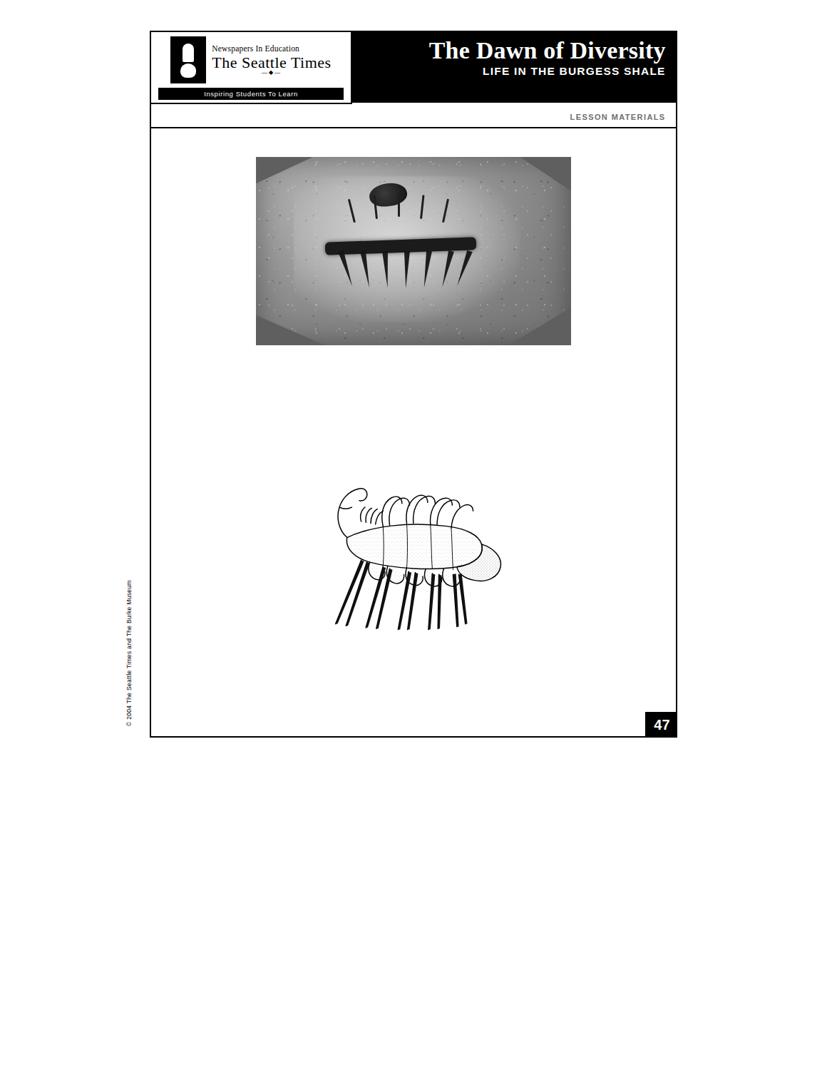Newspapers In Education
The Seattle Times
—◆—
Inspiring Students To Learn
The Dawn of Diversity
LIFE IN THE BURGESS SHALE
LESSON MATERIALS
© 2004 The Seattle Times and The Burke Museum
47